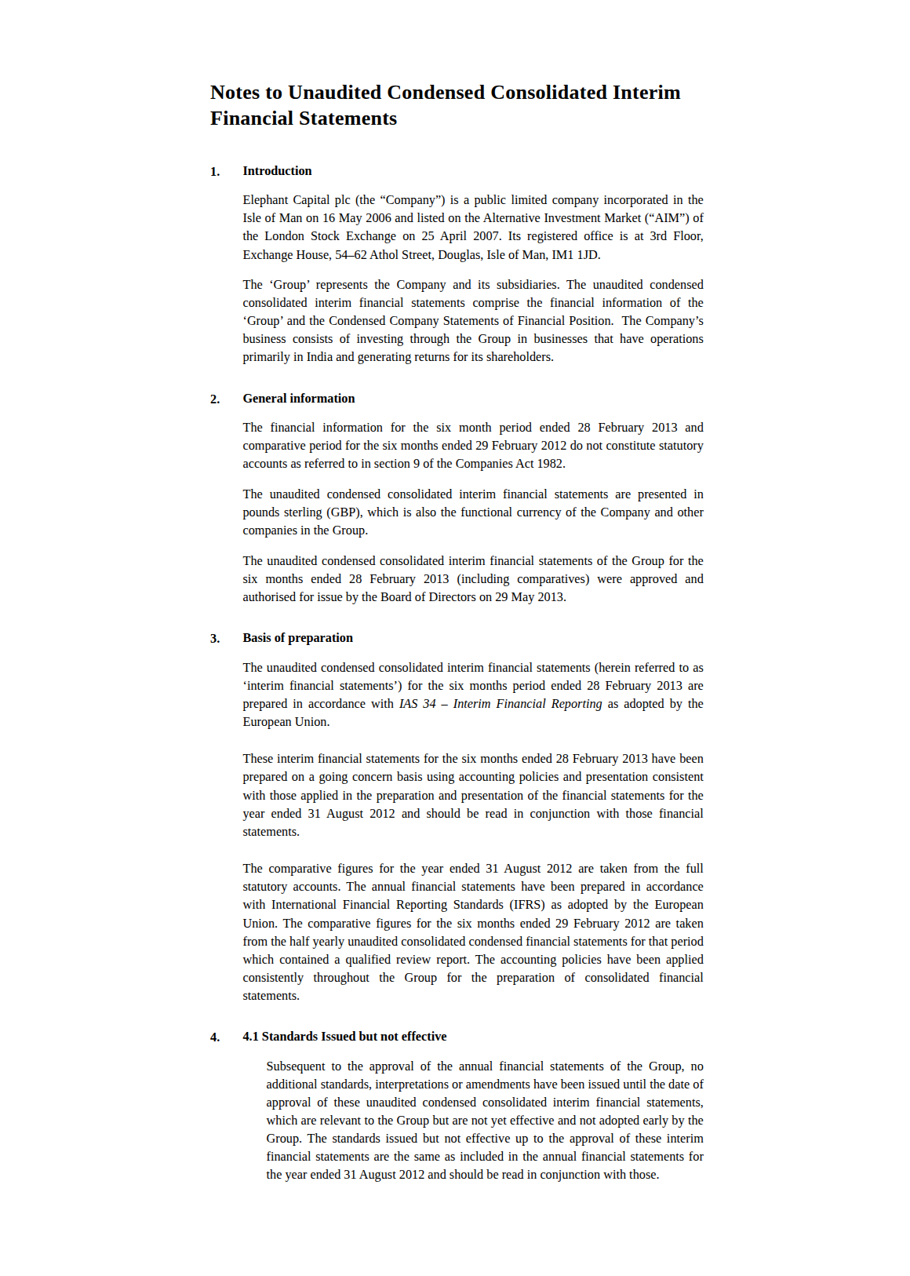Notes to Unaudited Condensed Consolidated Interim Financial Statements
Introduction
Elephant Capital plc (the “Company”) is a public limited company incorporated in the Isle of Man on 16 May 2006 and listed on the Alternative Investment Market (“AIM”) of the London Stock Exchange on 25 April 2007. Its registered office is at 3rd Floor, Exchange House, 54–62 Athol Street, Douglas, Isle of Man, IM1 1JD.
The ‘Group’ represents the Company and its subsidiaries. The unaudited condensed consolidated interim financial statements comprise the financial information of the ‘Group’ and the Condensed Company Statements of Financial Position. The Company’s business consists of investing through the Group in businesses that have operations primarily in India and generating returns for its shareholders.
General information
The financial information for the six month period ended 28 February 2013 and comparative period for the six months ended 29 February 2012 do not constitute statutory accounts as referred to in section 9 of the Companies Act 1982.
The unaudited condensed consolidated interim financial statements are presented in pounds sterling (GBP), which is also the functional currency of the Company and other companies in the Group.
The unaudited condensed consolidated interim financial statements of the Group for the six months ended 28 February 2013 (including comparatives) were approved and authorised for issue by the Board of Directors on 29 May 2013.
Basis of preparation
The unaudited condensed consolidated interim financial statements (herein referred to as ‘interim financial statements’) for the six months period ended 28 February 2013 are prepared in accordance with IAS 34 – Interim Financial Reporting as adopted by the European Union.
These interim financial statements for the six months ended 28 February 2013 have been prepared on a going concern basis using accounting policies and presentation consistent with those applied in the preparation and presentation of the financial statements for the year ended 31 August 2012 and should be read in conjunction with those financial statements.
The comparative figures for the year ended 31 August 2012 are taken from the full statutory accounts. The annual financial statements have been prepared in accordance with International Financial Reporting Standards (IFRS) as adopted by the European Union. The comparative figures for the six months ended 29 February 2012 are taken from the half yearly unaudited consolidated condensed financial statements for that period which contained a qualified review report. The accounting policies have been applied consistently throughout the Group for the preparation of consolidated financial statements.
4.1 Standards Issued but not effective
Subsequent to the approval of the annual financial statements of the Group, no additional standards, interpretations or amendments have been issued until the date of approval of these unaudited condensed consolidated interim financial statements, which are relevant to the Group but are not yet effective and not adopted early by the Group. The standards issued but not effective up to the approval of these interim financial statements are the same as included in the annual financial statements for the year ended 31 August 2012 and should be read in conjunction with those.